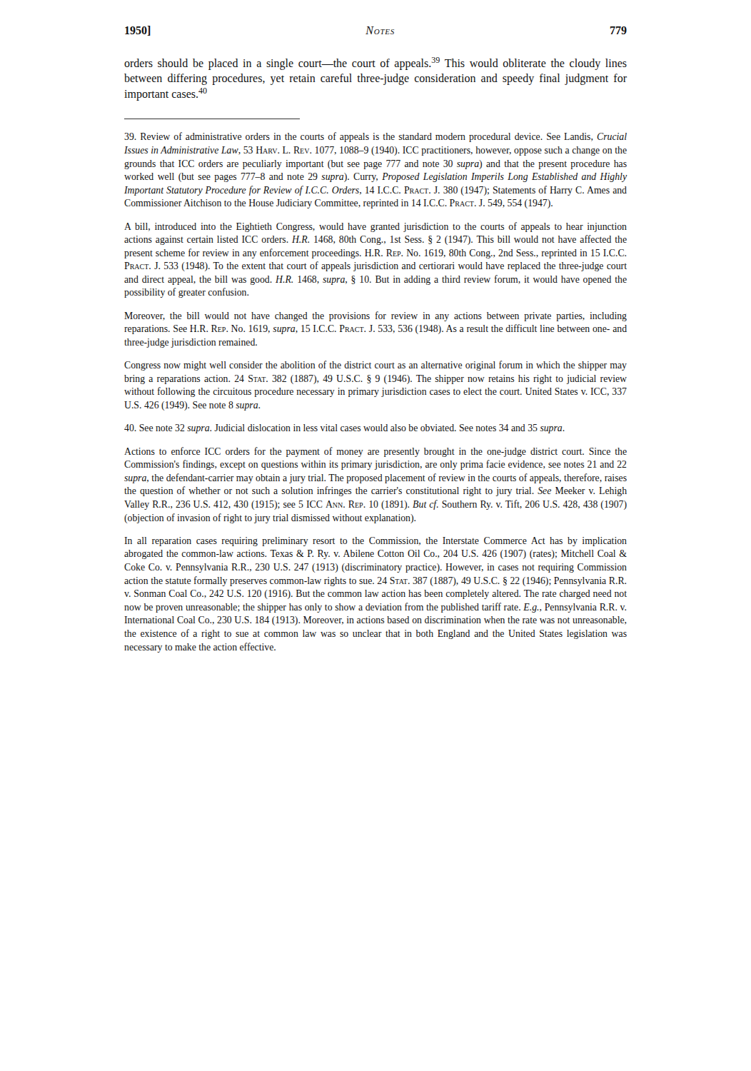1950] Notes 779
orders should be placed in a single court—the court of appeals.39 This would obliterate the cloudy lines between differing procedures, yet retain careful three-judge consideration and speedy final judgment for important cases.40
39. Review of administrative orders in the courts of appeals is the standard modern procedural device. See Landis, Crucial Issues in Administrative Law, 53 Harv. L. Rev. 1077, 1088–9 (1940). ICC practitioners, however, oppose such a change on the grounds that ICC orders are peculiarly important (but see page 777 and note 30 supra) and that the present procedure has worked well (but see pages 777–8 and note 29 supra). Curry, Proposed Legislation Imperils Long Established and Highly Important Statutory Procedure for Review of I.C.C. Orders, 14 I.C.C. Pract. J. 380 (1947); Statements of Harry C. Ames and Commissioner Aitchison to the House Judiciary Committee, reprinted in 14 I.C.C. Pract. J. 549, 554 (1947).
A bill, introduced into the Eightieth Congress, would have granted jurisdiction to the courts of appeals to hear injunction actions against certain listed ICC orders. H.R. 1468, 80th Cong., 1st Sess. § 2 (1947). This bill would not have affected the present scheme for review in any enforcement proceedings. H.R. Rep. No. 1619, 80th Cong., 2nd Sess., reprinted in 15 I.C.C. Pract. J. 533 (1948). To the extent that court of appeals jurisdiction and certiorari would have replaced the three-judge court and direct appeal, the bill was good. H.R. 1468, supra, § 10. But in adding a third review forum, it would have opened the possibility of greater confusion.
Moreover, the bill would not have changed the provisions for review in any actions between private parties, including reparations. See H.R. Rep. No. 1619, supra, 15 I.C.C. Pract. J. 533, 536 (1948). As a result the difficult line between one- and three-judge jurisdiction remained.
Congress now might well consider the abolition of the district court as an alternative original forum in which the shipper may bring a reparations action. 24 Stat. 382 (1887), 49 U.S.C. § 9 (1946). The shipper now retains his right to judicial review without following the circuitous procedure necessary in primary jurisdiction cases to elect the court. United States v. ICC, 337 U.S. 426 (1949). See note 8 supra.
40. See note 32 supra. Judicial dislocation in less vital cases would also be obviated. See notes 34 and 35 supra.
Actions to enforce ICC orders for the payment of money are presently brought in the one-judge district court. Since the Commission's findings, except on questions within its primary jurisdiction, are only prima facie evidence, see notes 21 and 22 supra, the defendant-carrier may obtain a jury trial. The proposed placement of review in the courts of appeals, therefore, raises the question of whether or not such a solution infringes the carrier's constitutional right to jury trial. See Meeker v. Lehigh Valley R.R., 236 U.S. 412, 430 (1915); see 5 ICC Ann. Rep. 10 (1891). But cf. Southern Ry. v. Tift, 206 U.S. 428, 438 (1907) (objection of invasion of right to jury trial dismissed without explanation).
In all reparation cases requiring preliminary resort to the Commission, the Interstate Commerce Act has by implication abrogated the common-law actions. Texas & P. Ry. v. Abilene Cotton Oil Co., 204 U.S. 426 (1907) (rates); Mitchell Coal & Coke Co. v. Pennsylvania R.R., 230 U.S. 247 (1913) (discriminatory practice). However, in cases not requiring Commission action the statute formally preserves common-law rights to sue. 24 Stat. 387 (1887), 49 U.S.C. § 22 (1946); Pennsylvania R.R. v. Sonman Coal Co., 242 U.S. 120 (1916). But the common law action has been completely altered. The rate charged need not now be proven unreasonable; the shipper has only to show a deviation from the published tariff rate. E.g., Pennsylvania R.R. v. International Coal Co., 230 U.S. 184 (1913). Moreover, in actions based on discrimination when the rate was not unreasonable, the existence of a right to sue at common law was so unclear that in both England and the United States legislation was necessary to make the action effective.